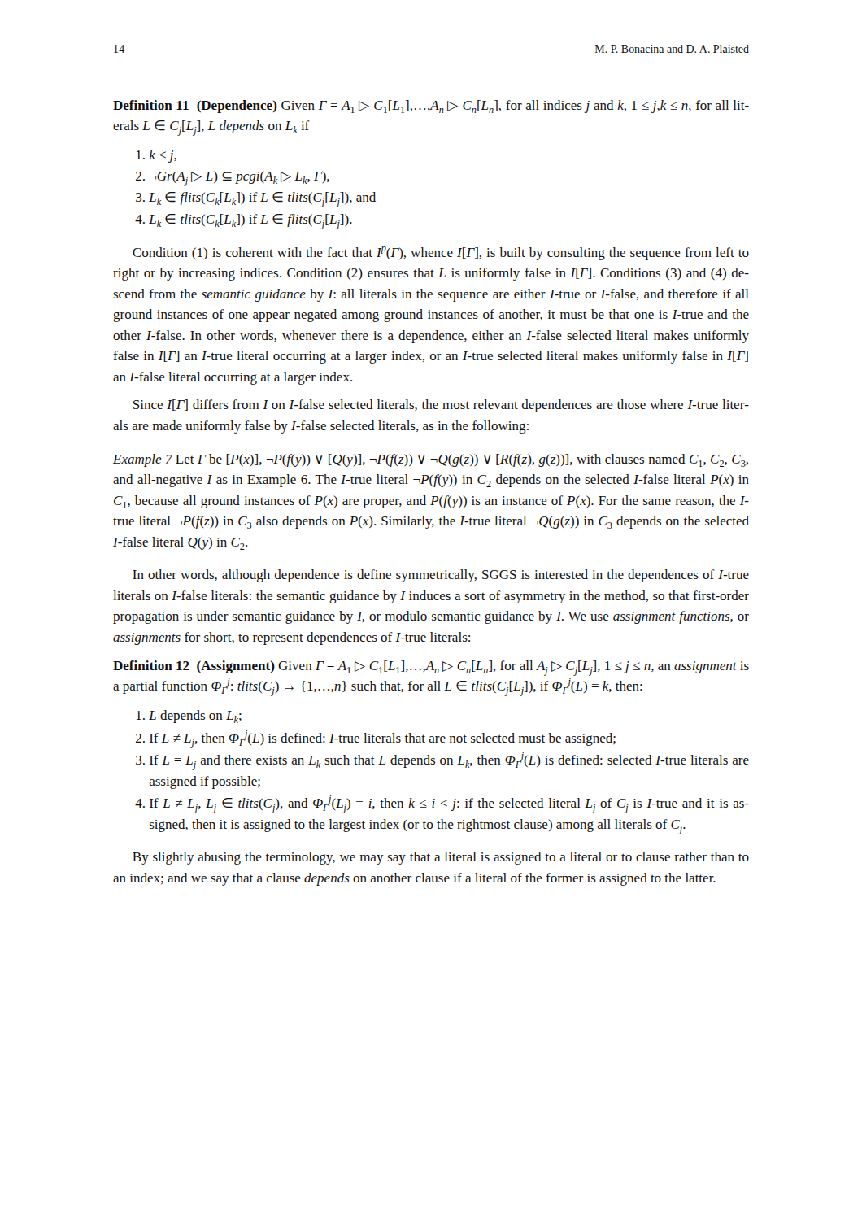14 M. P. Bonacina and D. A. Plaisted
Definition 11 (Dependence) Given Γ = A1 ▷ C1[L1],…,An ▷ Cn[Ln], for all indices j and k, 1 ≤ j,k ≤ n, for all literals L ∈ Cj[Lj], L depends on Lk if
k < j,
¬Gr(Aj ▷ L) ⊆ pcgi(Ak ▷ Lk, Γ),
Lk ∈ flits(Ck[Lk]) if L ∈ tlits(Cj[Lj]), and
Lk ∈ tlits(Ck[Lk]) if L ∈ flits(Cj[Lj]).
Condition (1) is coherent with the fact that Ip(Γ), whence I[Γ], is built by consulting the sequence from left to right or by increasing indices. Condition (2) ensures that L is uniformly false in I[Γ]. Conditions (3) and (4) descend from the semantic guidance by I: all literals in the sequence are either I-true or I-false, and therefore if all ground instances of one appear negated among ground instances of another, it must be that one is I-true and the other I-false. In other words, whenever there is a dependence, either an I-false selected literal makes uniformly false in I[Γ] an I-true literal occurring at a larger index, or an I-true selected literal makes uniformly false in I[Γ] an I-false literal occurring at a larger index.
Since I[Γ] differs from I on I-false selected literals, the most relevant dependences are those where I-true literals are made uniformly false by I-false selected literals, as in the following:
Example 7 Let Γ be [P(x)], ¬P(f(y)) ∨ [Q(y)], ¬P(f(z)) ∨ ¬Q(g(z)) ∨ [R(f(z), g(z))], with clauses named C1, C2, C3, and all-negative I as in Example 6. The I-true literal ¬P(f(y)) in C2 depends on the selected I-false literal P(x) in C1, because all ground instances of P(x) are proper, and P(f(y)) is an instance of P(x). For the same reason, the I-true literal ¬P(f(z)) in C3 also depends on P(x). Similarly, the I-true literal ¬Q(g(z)) in C3 depends on the selected I-false literal Q(y) in C2.
In other words, although dependence is define symmetrically, SGGS is interested in the dependences of I-true literals on I-false literals: the semantic guidance by I induces a sort of asymmetry in the method, so that first-order propagation is under semantic guidance by I, or modulo semantic guidance by I. We use assignment functions, or assignments for short, to represent dependences of I-true literals:
Definition 12 (Assignment) Given Γ = A1 ▷ C1[L1],…,An ▷ Cn[Ln], for all Aj ▷ Cj[Lj], 1 ≤ j ≤ n, an assignment is a partial function ΦΓj: tlits(Cj) → {1,…,n} such that, for all L ∈ tlits(Cj[Lj]), if ΦΓj(L) = k, then:
L depends on Lk;
If L ≠ Lj, then ΦΓj(L) is defined: I-true literals that are not selected must be assigned;
If L = Lj and there exists an Lk such that L depends on Lk, then ΦΓj(L) is defined: selected I-true literals are assigned if possible;
If L ≠ Lj, Lj ∈ tlits(Cj), and ΦΓj(Lj) = i, then k ≤ i < j: if the selected literal Lj of Cj is I-true and it is assigned, then it is assigned to the largest index (or to the rightmost clause) among all literals of Cj.
By slightly abusing the terminology, we may say that a literal is assigned to a literal or to clause rather than to an index; and we say that a clause depends on another clause if a literal of the former is assigned to the latter.